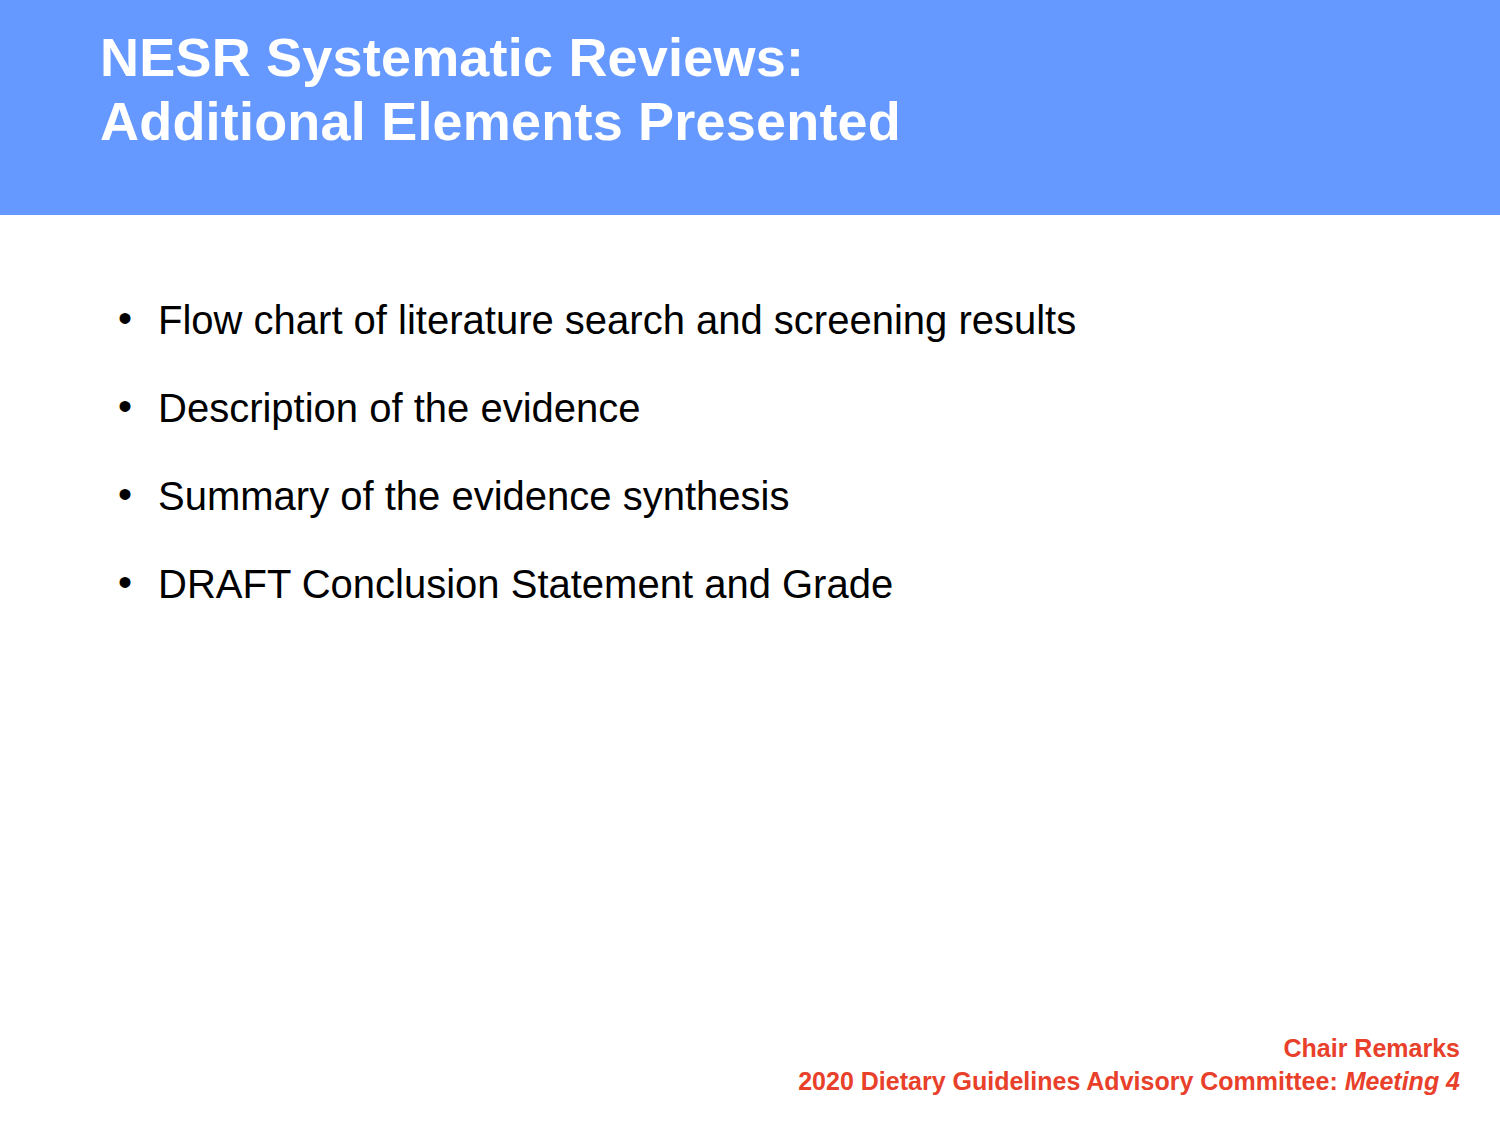NESR Systematic Reviews:
Additional Elements Presented
Flow chart of literature search and screening results
Description of the evidence
Summary of the evidence synthesis
DRAFT Conclusion Statement and Grade
Chair Remarks
2020 Dietary Guidelines Advisory Committee: Meeting 4